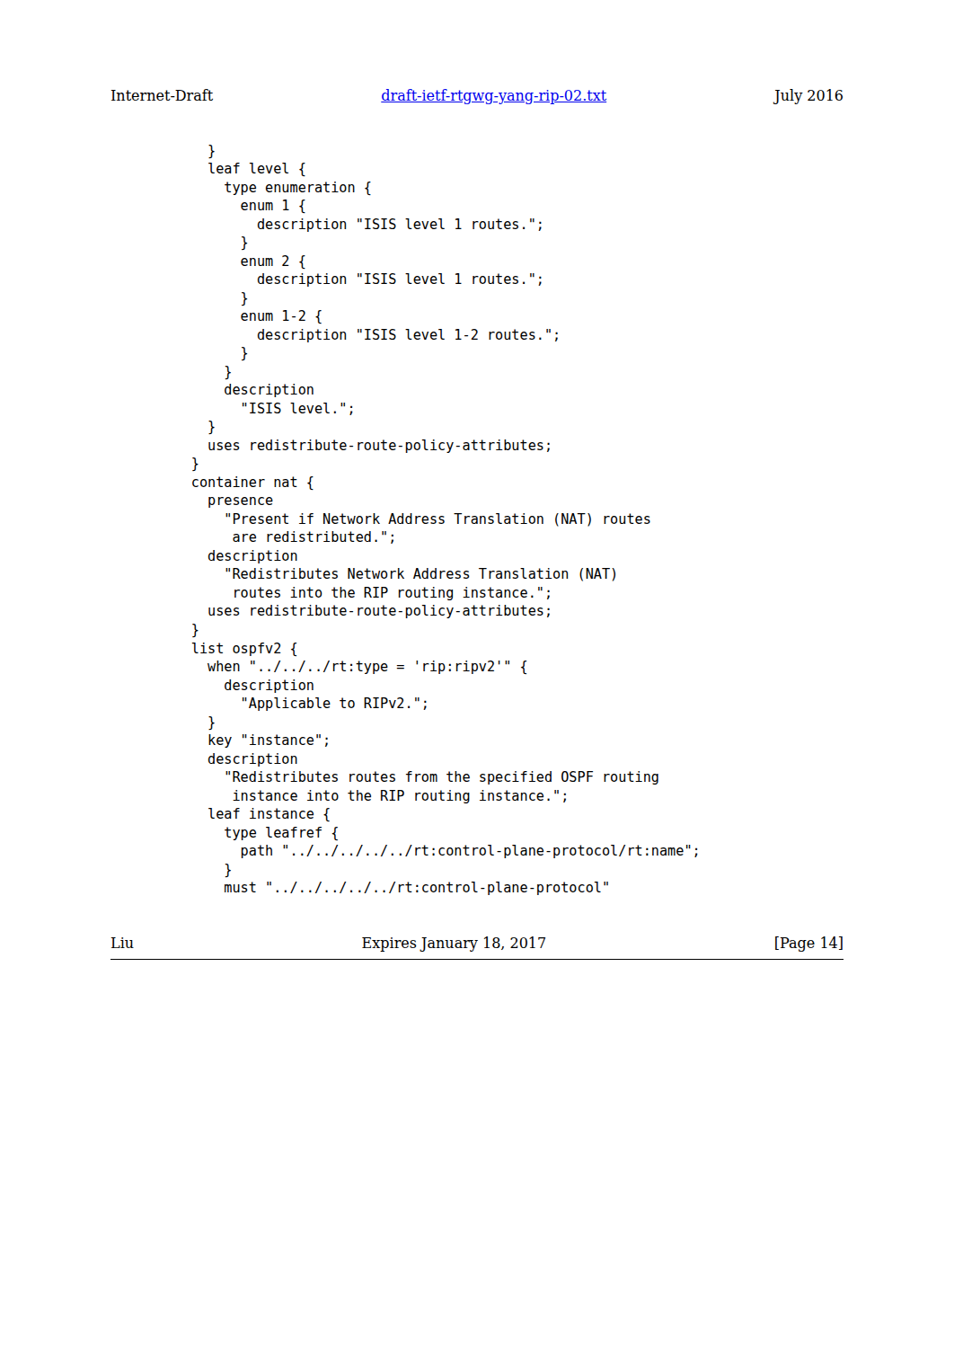Internet-Draft draft-ietf-rtgwg-yang-rip-02.txt July 2016
      }
      leaf level {
        type enumeration {
          enum 1 {
            description "ISIS level 1 routes.";
          }
          enum 2 {
            description "ISIS level 1 routes.";
          }
          enum 1-2 {
            description "ISIS level 1-2 routes.";
          }
        }
        description
          "ISIS level.";
      }
      uses redistribute-route-policy-attributes;
    }
    container nat {
      presence
        "Present if Network Address Translation (NAT) routes
         are redistributed.";
      description
        "Redistributes Network Address Translation (NAT)
         routes into the RIP routing instance.";
      uses redistribute-route-policy-attributes;
    }
    list ospfv2 {
      when "../../../rt:type = 'rip:ripv2'" {
        description
          "Applicable to RIPv2.";
      }
      key "instance";
      description
        "Redistributes routes from the specified OSPF routing
         instance into the RIP routing instance.";
      leaf instance {
        type leafref {
          path "../../../../../rt:control-plane-protocol/rt:name";
        }
        must "../../../../../rt:control-plane-protocol"
Liu Expires January 18, 2017 [Page 14]